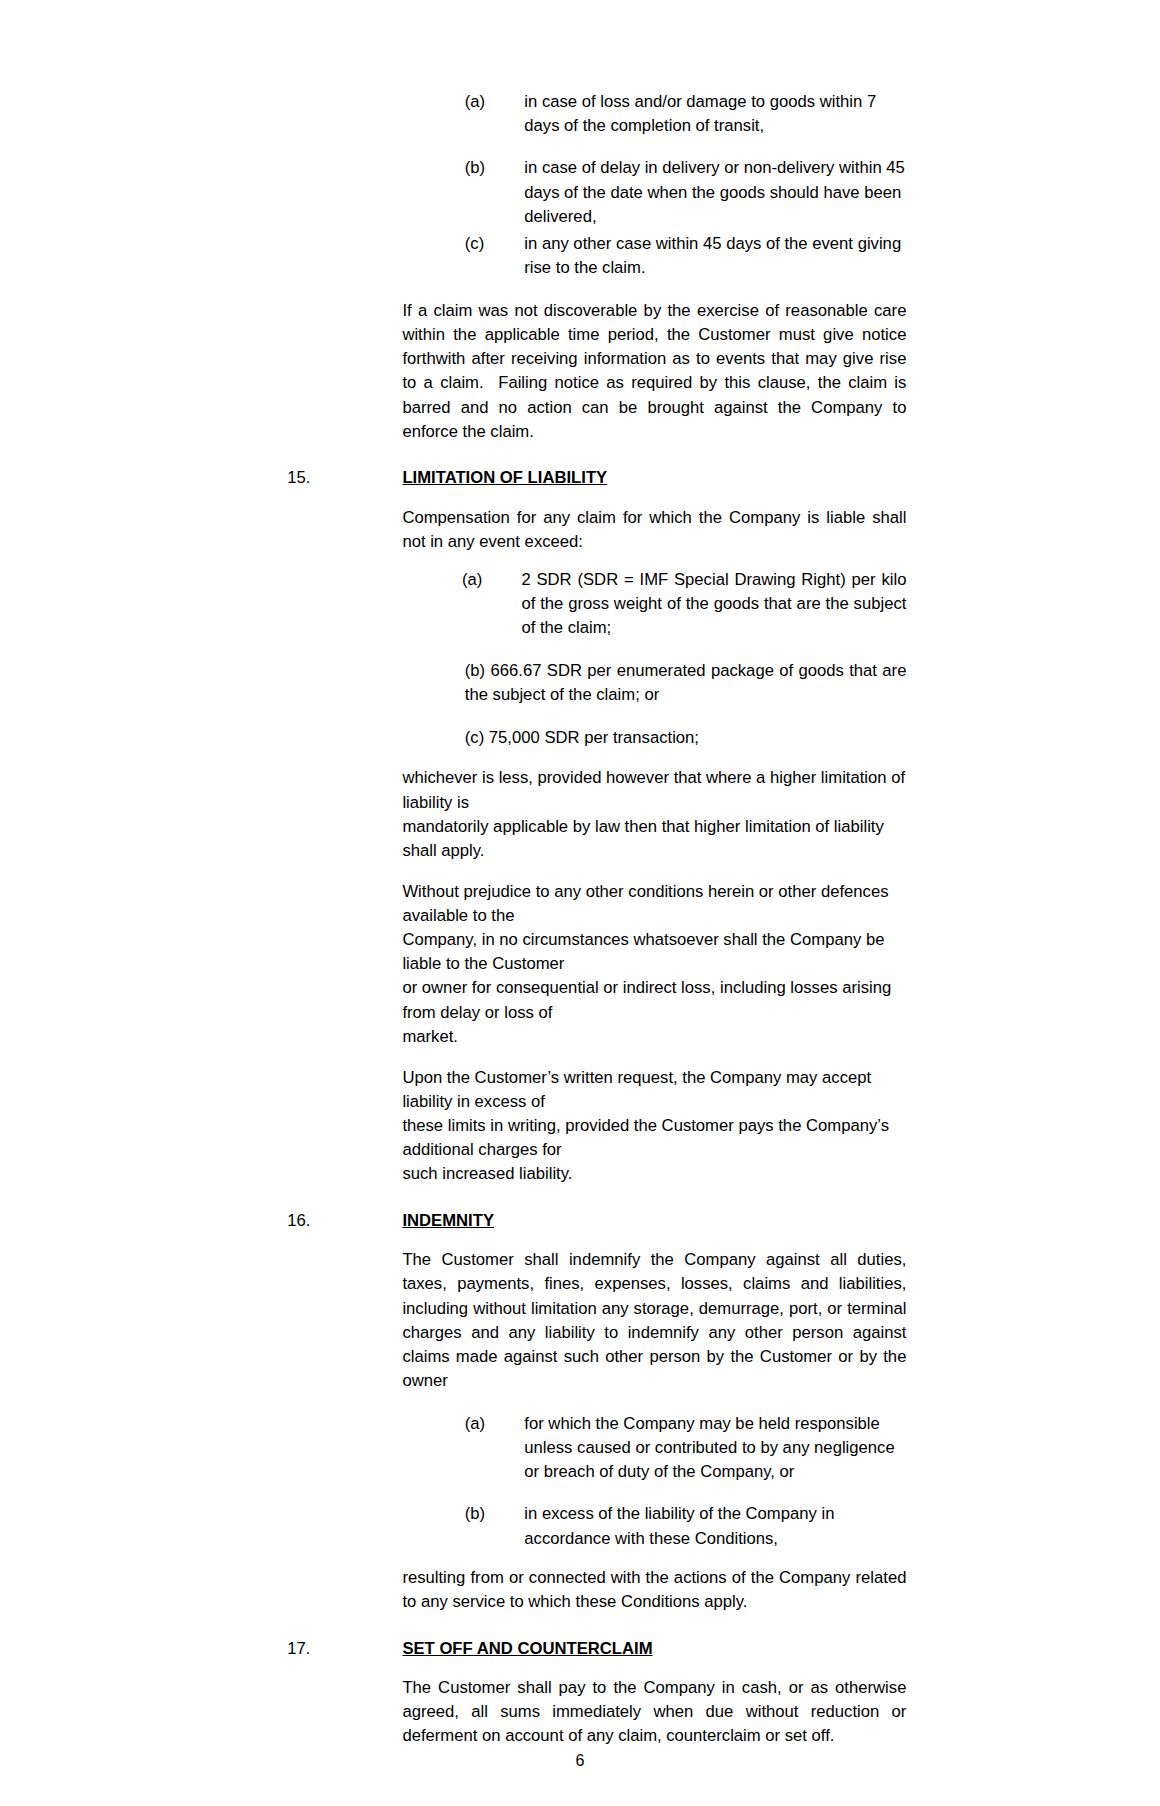(a)
in case of loss and/or damage to goods within 7 days of the completion of transit,
(b)
in case of delay in delivery or non-delivery within 45 days of the date when the goods should have been delivered,
(c)
in any other case within 45 days of the event giving rise to the claim.
If a claim was not discoverable by the exercise of reasonable care within the applicable time period, the Customer must give notice forthwith after receiving information as to events that may give rise to a claim. Failing notice as required by this clause, the claim is barred and no action can be brought against the Company to enforce the claim.
15.
LIMITATION OF LIABILITY
Compensation for any claim for which the Company is liable shall not in any event exceed:
(a)
2 SDR (SDR = IMF Special Drawing Right) per kilo of the gross weight of the goods that are the subject of the claim;
(b) 666.67 SDR per enumerated package of goods that are the subject of the claim; or
(c) 75,000 SDR per transaction;
whichever is less, provided however that where a higher limitation of liability is
mandatorily applicable by law then that higher limitation of liability shall apply.
Without prejudice to any other conditions herein or other defences available to the
Company, in no circumstances whatsoever shall the Company be liable to the Customer
or owner for consequential or indirect loss, including losses arising from delay or loss of
market.
Upon the Customer’s written request, the Company may accept liability in excess of
these limits in writing, provided the Customer pays the Company’s additional charges for
such increased liability.
16.
INDEMNITY
The Customer shall indemnify the Company against all duties, taxes, payments, fines, expenses, losses, claims and liabilities, including without limitation any storage, demurrage, port, or terminal charges and any liability to indemnify any other person against claims made against such other person by the Customer or by the owner
(a)
for which the Company may be held responsible unless caused or contributed to by any negligence or breach of duty of the Company, or
(b)
in excess of the liability of the Company in accordance with these Conditions,
resulting from or connected with the actions of the Company related to any service to which these Conditions apply.
17.
SET OFF AND COUNTERCLAIM
The Customer shall pay to the Company in cash, or as otherwise agreed, all sums immediately when due without reduction or deferment on account of any claim, counterclaim or set off.
6